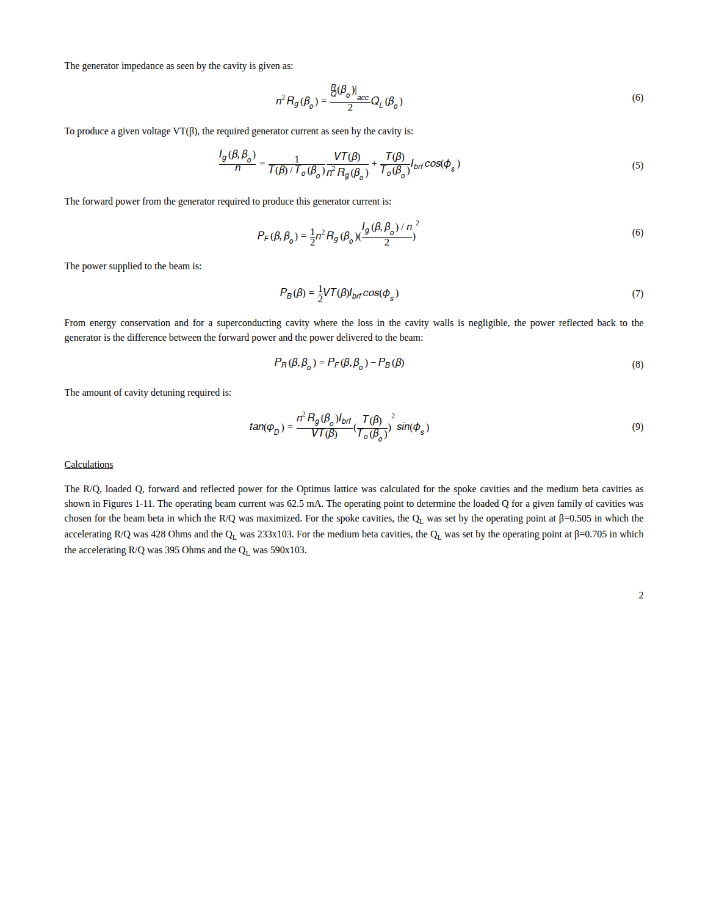The generator impedance as seen by the cavity is given as:
n2 Rg (βo) = RQ (βo) | acc 2 QL (βo)
(6)
To produce a given voltage VT(β), the required generator current as seen by the cavity is:
Ig (β,βo) n = 1 T(β) / To(βo) VT(β) n2 Rg (βo) + T(β) To(βo) Ibrf cos (ϕs)
(5)
The forward power from the generator required to produce this generator current is:
PF (β,βo) = 12 n2 Rg (βo) ( Ig (β,βo) /n 2 ) 2
(6)
The power supplied to the beam is:
PB (β) = 12 VT(β) Ibrf cos (ϕs)
(7)
From energy conservation and for a superconducting cavity where the loss in the cavity walls is negligible, the power reflected back to the generator is the difference between the forward power and the power delivered to the beam:
PR (β,βo) = PF (β,βo) − PB (β)
(8)
The amount of cavity detuning required is:
tan (φD) = n2 Rg (βo) Ibrf VT(β) ( T(β) To(βo) ) 2 sin (ϕs)
(9)
Calculations
The R/Q, loaded Q, forward and reflected power for the Optimus lattice was calculated for the spoke cavities and the medium beta cavities as shown in Figures 1-11. The operating beam current was 62.5 mA. The operating point to determine the loaded Q for a given family of cavities was chosen for the beam beta in which the R/Q was maximized. For the spoke cavities, the QL was set by the operating point at β=0.505 in which the accelerating R/Q was 428 Ohms and the QL was 233x103. For the medium beta cavities, the QL was set by the operating point at β=0.705 in which the accelerating R/Q was 395 Ohms and the QL was 590x103.
2